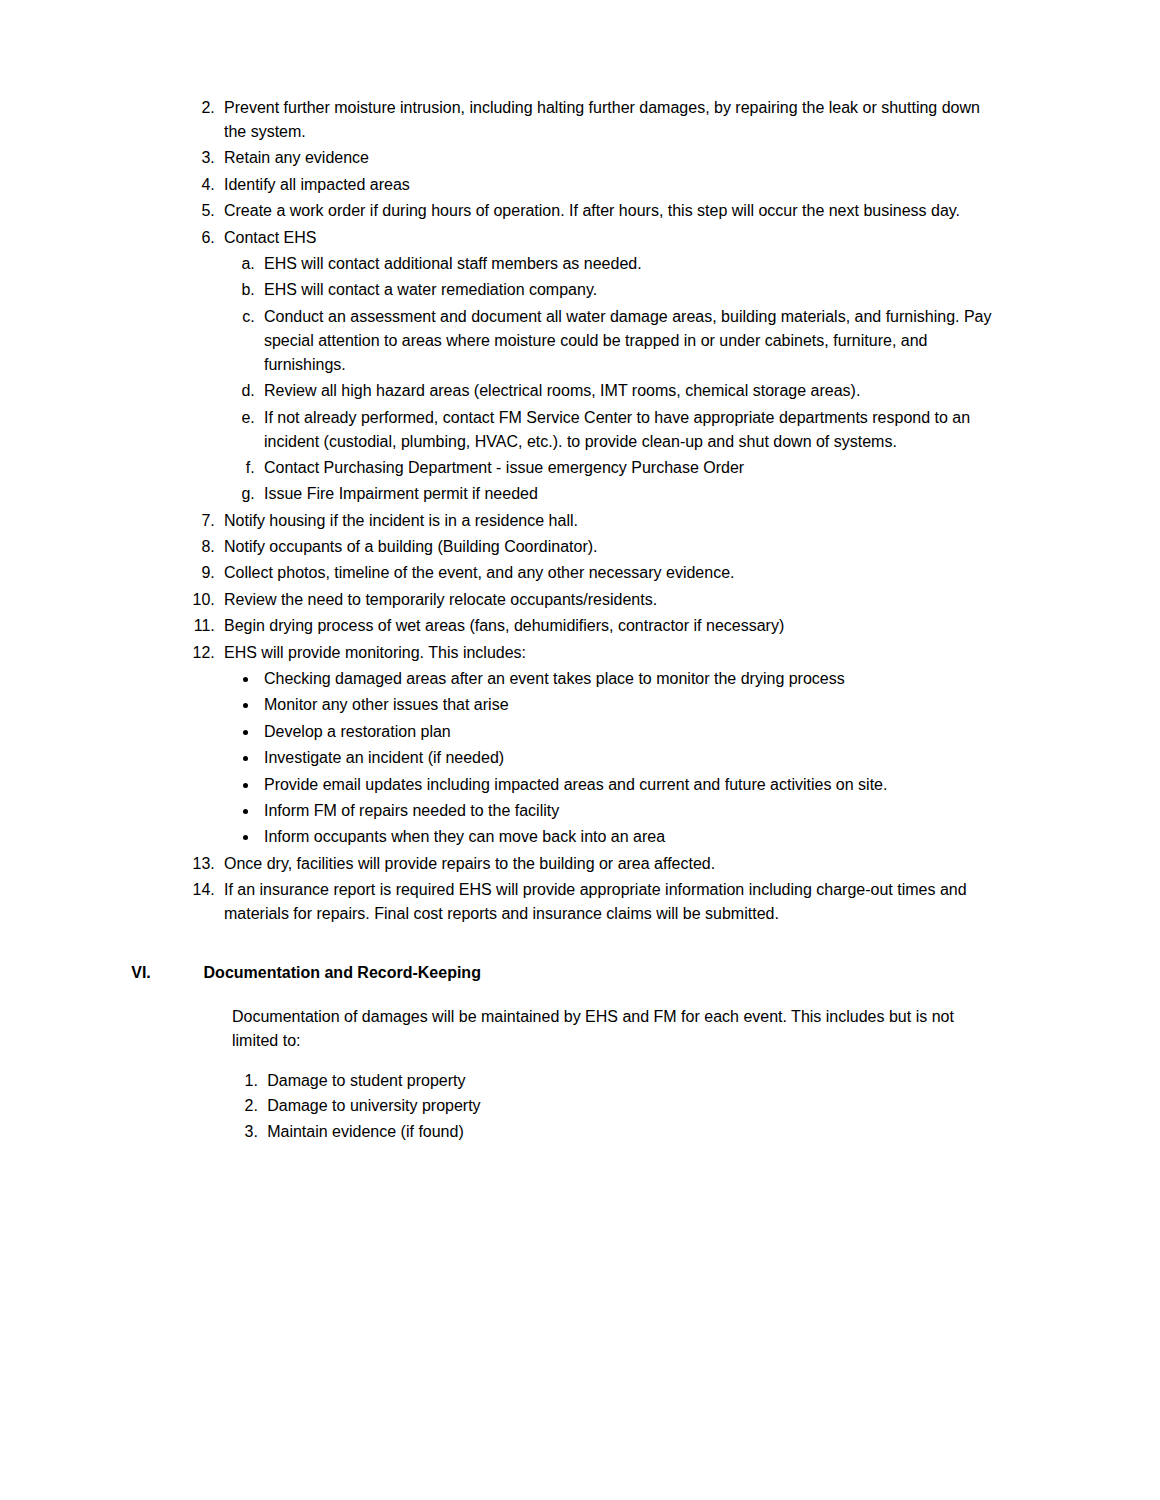Prevent further moisture intrusion, including halting further damages, by repairing the leak or shutting down the system.
Retain any evidence
Identify all impacted areas
Create a work order if during hours of operation. If after hours, this step will occur the next business day.
Contact EHS
EHS will contact additional staff members as needed.
EHS will contact a water remediation company.
Conduct an assessment and document all water damage areas, building materials, and furnishing. Pay special attention to areas where moisture could be trapped in or under cabinets, furniture, and furnishings.
Review all high hazard areas (electrical rooms, IMT rooms, chemical storage areas).
If not already performed, contact FM Service Center to have appropriate departments respond to an incident (custodial, plumbing, HVAC, etc.). to provide clean-up and shut down of systems.
Contact Purchasing Department - issue emergency Purchase Order
Issue Fire Impairment permit if needed
Notify housing if the incident is in a residence hall.
Notify occupants of a building (Building Coordinator).
Collect photos, timeline of the event, and any other necessary evidence.
Review the need to temporarily relocate occupants/residents.
Begin drying process of wet areas (fans, dehumidifiers, contractor if necessary)
EHS will provide monitoring. This includes:
Checking damaged areas after an event takes place to monitor the drying process
Monitor any other issues that arise
Develop a restoration plan
Investigate an incident (if needed)
Provide email updates including impacted areas and current and future activities on site.
Inform FM of repairs needed to the facility
Inform occupants when they can move back into an area
Once dry, facilities will provide repairs to the building or area affected.
If an insurance report is required EHS will provide appropriate information including charge-out times and materials for repairs. Final cost reports and insurance claims will be submitted.
VI. Documentation and Record-Keeping
Documentation of damages will be maintained by EHS and FM for each event. This includes but is not limited to:
Damage to student property
Damage to university property
Maintain evidence (if found)